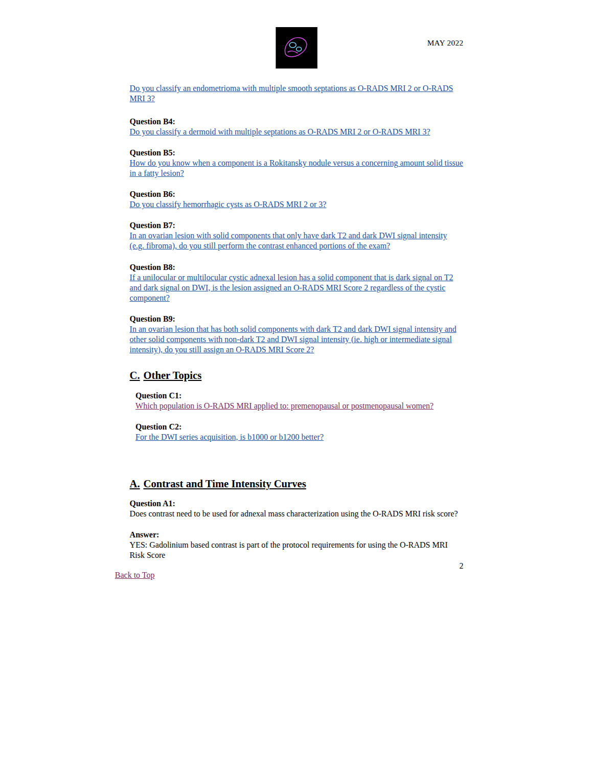MAY 2022
Do you classify an endometrioma with multiple smooth septations as O-RADS MRI 2 or O-RADS MRI 3?
Question B4:
Do you classify a dermoid with multiple septations as O-RADS MRI 2 or O-RADS MRI 3?
Question B5:
How do you know when a component is a Rokitansky nodule versus a concerning amount solid tissue in a fatty lesion?
Question B6:
Do you classify hemorrhagic cysts as O-RADS MRI 2 or 3?
Question B7:
In an ovarian lesion with solid components that only have dark T2 and dark DWI signal intensity (e.g. fibroma), do you still perform the contrast enhanced portions of the exam?
Question B8:
If a unilocular or multilocular cystic adnexal lesion has a solid component that is dark signal on T2 and dark signal on DWI, is the lesion assigned an O-RADS MRI Score 2 regardless of the cystic component?
Question B9:
In an ovarian lesion that has both solid components with dark T2 and dark DWI signal intensity and other solid components with non-dark T2 and DWI signal intensity (ie. high or intermediate signal intensity), do you still assign an O-RADS MRI Score 2?
C. Other Topics
Question C1:
Which population is O-RADS MRI applied to: premenopausal or postmenopausal women?
Question C2:
For the DWI series acquisition, is b1000 or b1200 better?
A. Contrast and Time Intensity Curves
Question A1:
Does contrast need to be used for adnexal mass characterization using the O-RADS MRI risk score?
Answer:
YES: Gadolinium based contrast is part of the protocol requirements for using the O-RADS MRI Risk Score
2
Back to Top